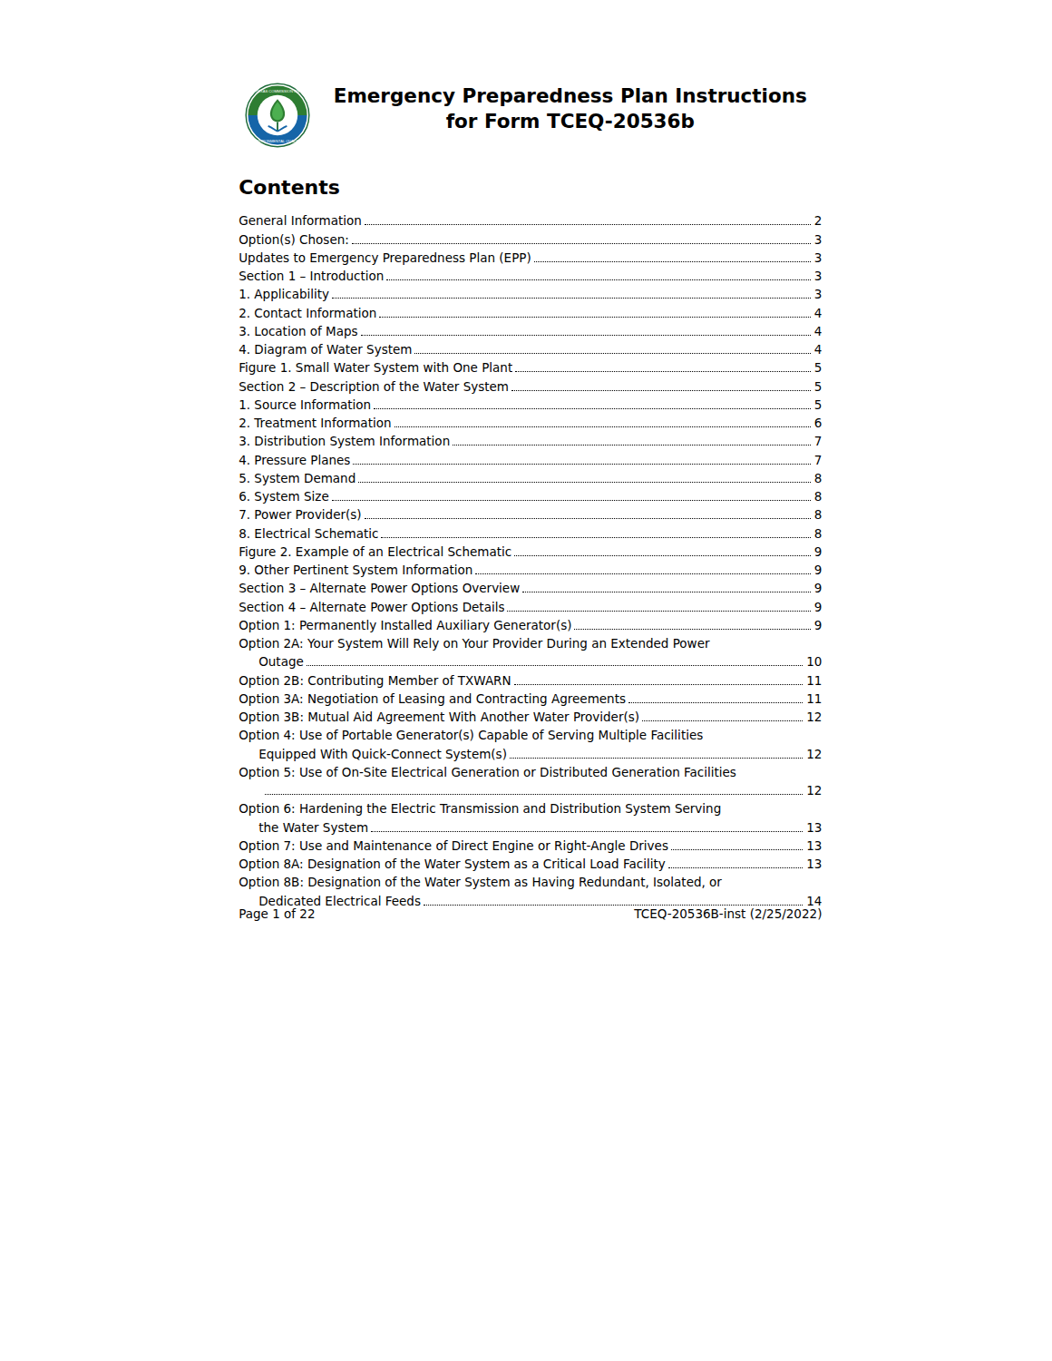TEXAS COMMISSION ON ENVIRONMENTAL QUALITY
Emergency Preparedness Plan Instructions
for Form TCEQ-20536b
Contents
General Information 2
Option(s) Chosen: 3
Updates to Emergency Preparedness Plan (EPP) 3
Section 1 – Introduction 3
1. Applicability 3
2. Contact Information 4
3. Location of Maps 4
4. Diagram of Water System 4
Figure 1. Small Water System with One Plant 5
Section 2 – Description of the Water System 5
1. Source Information 5
2. Treatment Information 6
3. Distribution System Information 7
4. Pressure Planes 7
5. System Demand 8
6. System Size 8
7. Power Provider(s) 8
8. Electrical Schematic 8
Figure 2. Example of an Electrical Schematic 9
9. Other Pertinent System Information 9
Section 3 – Alternate Power Options Overview 9
Section 4 – Alternate Power Options Details 9
Option 1: Permanently Installed Auxiliary Generator(s) 9
Option 2A: Your System Will Rely on Your Provider During an Extended Power
Outage 10
Option 2B: Contributing Member of TXWARN 11
Option 3A: Negotiation of Leasing and Contracting Agreements 11
Option 3B: Mutual Aid Agreement With Another Water Provider(s) 12
Option 4: Use of Portable Generator(s) Capable of Serving Multiple Facilities
Equipped With Quick-Connect System(s) 12
Option 5: Use of On-Site Electrical Generation or Distributed Generation Facilities
12
Option 6: Hardening the Electric Transmission and Distribution System Serving
the Water System 13
Option 7: Use and Maintenance of Direct Engine or Right-Angle Drives 13
Option 8A: Designation of the Water System as a Critical Load Facility 13
Option 8B: Designation of the Water System as Having Redundant, Isolated, or
Dedicated Electrical Feeds 14
Page 1 of 22 TCEQ-20536B-inst (2/25/2022)